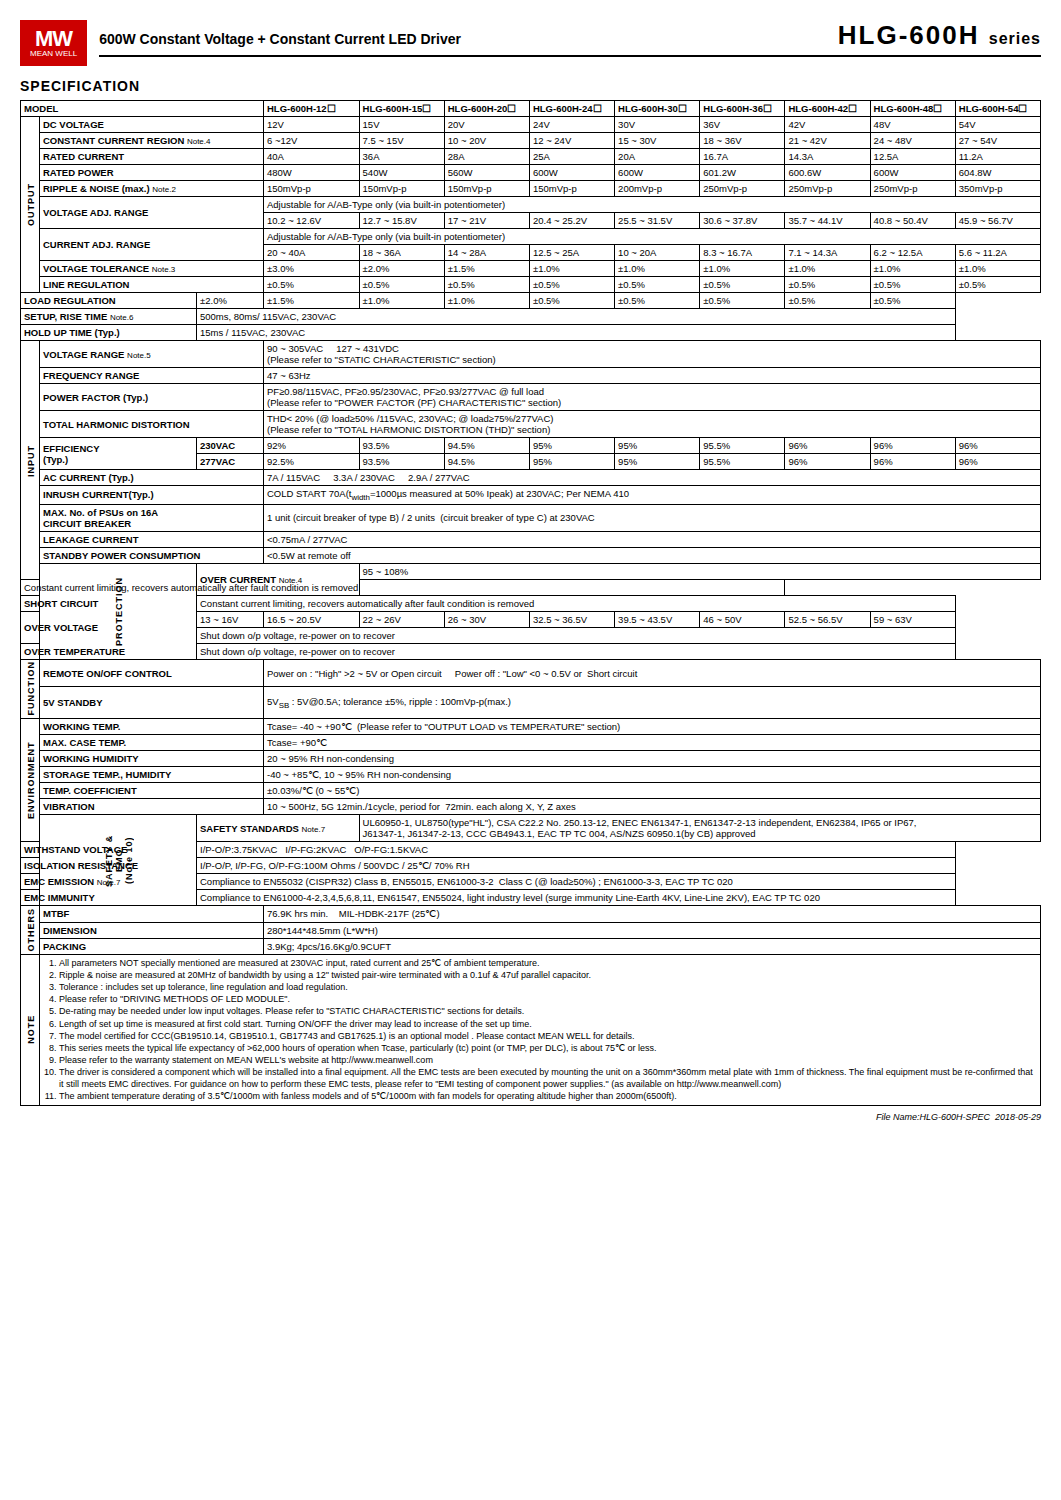MWMEAN WELL
600W Constant Voltage + Constant Current LED Driver
HLG-600H series
SPECIFICATION
| MODEL | HLG-600H-12☐ | HLG-600H-15☐ | HLG-600H-20☐ | HLG-600H-24☐ | HLG-600H-30☐ | HLG-600H-36☐ | HLG-600H-42☐ | HLG-600H-48☐ | HLG-600H-54☐ |
| --- | --- | --- | --- | --- | --- | --- | --- | --- | --- |
| OUTPUT | DC VOLTAGE | 12V | 15V | 20V | 24V | 30V | 36V | 42V | 48V | 54V |
| CONSTANT CURRENT REGION Note.4 | 6 ~12V | 7.5 ~ 15V | 10 ~ 20V | 12 ~ 24V | 15 ~ 30V | 18 ~ 36V | 21 ~ 42V | 24 ~ 48V | 27 ~ 54V |
| RATED CURRENT | 40A | 36A | 28A | 25A | 20A | 16.7A | 14.3A | 12.5A | 11.2A |
| RATED POWER | 480W | 540W | 560W | 600W | 600W | 601.2W | 600.6W | 600W | 604.8W |
| RIPPLE & NOISE (max.) Note.2 | 150mVp-p | 150mVp-p | 150mVp-p | 150mVp-p | 200mVp-p | 250mVp-p | 250mVp-p | 250mVp-p | 350mVp-p |
| VOLTAGE ADJ. RANGE | Adjustable for A/AB-Type only (via built-in potentiometer) |
| 10.2 ~ 12.6V | 12.7 ~ 15.8V | 17 ~ 21V | 20.4 ~ 25.2V | 25.5 ~ 31.5V | 30.6 ~ 37.8V | 35.7 ~ 44.1V | 40.8 ~ 50.4V | 45.9 ~ 56.7V |
| CURRENT ADJ. RANGE | Adjustable for A/AB-Type only (via built-in potentiometer) |
| 20 ~ 40A | 18 ~ 36A | 14 ~ 28A | 12.5 ~ 25A | 10 ~ 20A | 8.3 ~ 16.7A | 7.1 ~ 14.3A | 6.2 ~ 12.5A | 5.6 ~ 11.2A |
| VOLTAGE TOLERANCE Note.3 | ±3.0% | ±2.0% | ±1.5% | ±1.0% | ±1.0% | ±1.0% | ±1.0% | ±1.0% | ±1.0% |
| LINE REGULATION | ±0.5% | ±0.5% | ±0.5% | ±0.5% | ±0.5% | ±0.5% | ±0.5% | ±0.5% | ±0.5% |
| LOAD REGULATION | ±2.0% | ±1.5% | ±1.0% | ±1.0% | ±0.5% | ±0.5% | ±0.5% | ±0.5% | ±0.5% |
| SETUP, RISE TIME Note.6 | 500ms, 80ms/ 115VAC, 230VAC |
| HOLD UP TIME (Typ.) | 15ms / 115VAC, 230VAC |
| INPUT | VOLTAGE RANGE Note.5 | 90 ~ 305VAC 127 ~ 431VDC (Please refer to "STATIC CHARACTERISTIC" section) |
| FREQUENCY RANGE | 47 ~ 63Hz |
| POWER FACTOR (Typ.) | PF≥0.98/115VAC, PF≥0.95/230VAC, PF≥0.93/277VAC @ full load (Please refer to "POWER FACTOR (PF) CHARACTERISTIC" section) |
| TOTAL HARMONIC DISTORTION | THD< 20% (@ load≥50% /115VAC, 230VAC; @ load≥75%/277VAC) (Please refer to "TOTAL HARMONIC DISTORTION (THD)" section) |
| EFFICIENCY (Typ.) | 230VAC | 92% | 93.5% | 94.5% | 95% | 95% | 95.5% | 96% | 96% | 96% |
| 277VAC | 92.5% | 93.5% | 94.5% | 95% | 95% | 95.5% | 96% | 96% | 96% |
| AC CURRENT (Typ.) | 7A / 115VAC 3.3A / 230VAC 2.9A / 277VAC |
| INRUSH CURRENT(Typ.) | COLD START 70A(t width =1000µs measured at 50% Ipeak) at 230VAC; Per NEMA 410 |
| MAX. No. of PSUs on 16A CIRCUIT BREAKER | 1 unit (circuit breaker of type B) / 2 units (circuit breaker of type C) at 230VAC |
| LEAKAGE CURRENT | <0.75mA / 277VAC |
| STANDBY POWER CONSUMPTION | <0.5W at remote off |
| PROTECTION | OVER CURRENT Note.4 | 95 ~ 108% |
| Constant current limiting, recovers automatically after fault condition is removed |
| SHORT CIRCUIT | Constant current limiting, recovers automatically after fault condition is removed |
| OVER VOLTAGE | 13 ~ 16V | 16.5 ~ 20.5V | 22 ~ 26V | 26 ~ 30V | 32.5 ~ 36.5V | 39.5 ~ 43.5V | 46 ~ 50V | 52.5 ~ 56.5V | 59 ~ 63V |
| Shut down o/p voltage, re-power on to recover |
| OVER TEMPERATURE | Shut down o/p voltage, re-power on to recover |
| FUNCTION | REMOTE ON/OFF CONTROL | Power on : "High" >2 ~ 5V or Open circuit Power off : "Low" <0 ~ 0.5V or Short circuit |
| 5V STANDBY | 5V SB : 5V@0.5A; tolerance ±5%, ripple : 100mVp-p(max.) |
| ENVIRONMENT | WORKING TEMP. | Tcase= -40 ~ +90℃ (Please refer to "OUTPUT LOAD vs TEMPERATURE" section) |
| MAX. CASE TEMP. | Tcase= +90℃ |
| WORKING HUMIDITY | 20 ~ 95% RH non-condensing |
| STORAGE TEMP., HUMIDITY | -40 ~ +85℃, 10 ~ 95% RH non-condensing |
| TEMP. COEFFICIENT | ±0.03%/℃ (0 ~ 55℃) |
| VIBRATION | 10 ~ 500Hz, 5G 12min./1cycle, period for 72min. each along X, Y, Z axes |
| SAFETY & EMC (Note 10) | SAFETY STANDARDS Note.7 | UL60950-1, UL8750(type"HL"), CSA C22.2 No. 250.13-12, ENEC EN61347-1, EN61347-2-13 independent, EN62384, IP65 or IP67, J61347-1, J61347-2-13, CCC GB4943.1, EAC TP TC 004, AS/NZS 60950.1(by CB) approved |
| WITHSTAND VOLTAGE | I/P-O/P:3.75KVAC I/P-FG:2KVAC O/P-FG:1.5KVAC |
| ISOLATION RESISTANCE | I/P-O/P, I/P-FG, O/P-FG:100M Ohms / 500VDC / 25℃/ 70% RH |
| EMC EMISSION Note.7 | Compliance to EN55032 (CISPR32) Class B, EN55015, EN61000-3-2 Class C (@ load≥50%) ; EN61000-3-3, EAC TP TC 020 |
| EMC IMMUNITY | Compliance to EN61000-4-2,3,4,5,6,8,11, EN61547, EN55024, light industry level (surge immunity Line-Earth 4KV, Line-Line 2KV), EAC TP TC 020 |
| OTHERS | MTBF | 76.9K hrs min. MIL-HDBK-217F (25℃) |
| DIMENSION | 280*144*48.5mm (L*W*H) |
| PACKING | 3.9Kg; 4pcs/16.6Kg/0.9CUFT |
| NOTE | All parameters NOT specially mentioned are measured at 230VAC input, rated current and 25℃ of ambient temperature. Ripple & noise are measured at 20MHz of bandwidth by using a 12" twisted pair-wire terminated with a 0.1uf & 47uf parallel capacitor. Tolerance : includes set up tolerance, line regulation and load regulation. Please refer to "DRIVING METHODS OF LED MODULE". De-rating may be needed under low input voltages. Please refer to "STATIC CHARACTERISTIC" sections for details. Length of set up time is measured at first cold start. Turning ON/OFF the driver may lead to increase of the set up time. The model certified for CCC(GB19510.14, GB19510.1, GB17743 and GB17625.1) is an optional model . Please contact MEAN WELL for details. This series meets the typical life expectancy of >62,000 hours of operation when Tcase, particularly (tc) point (or TMP, per DLC), is about 75℃ or less. Please refer to the warranty statement on MEAN WELL's website at http://www.meanwell.com The driver is considered a component which will be installed into a final equipment. All the EMC tests are been executed by mounting the unit on a 360mm*360mm metal plate with 1mm of thickness. The final equipment must be re-confirmed that it still meets EMC directives. For guidance on how to perform these EMC tests, please refer to "EMI testing of component power supplies." (as available on http://www.meanwell.com) The ambient temperature derating of 3.5℃/1000m with fanless models and of 5℃/1000m with fan models for operating altitude higher than 2000m(6500ft). |
File Name:HLG-600H-SPEC 2018-05-29